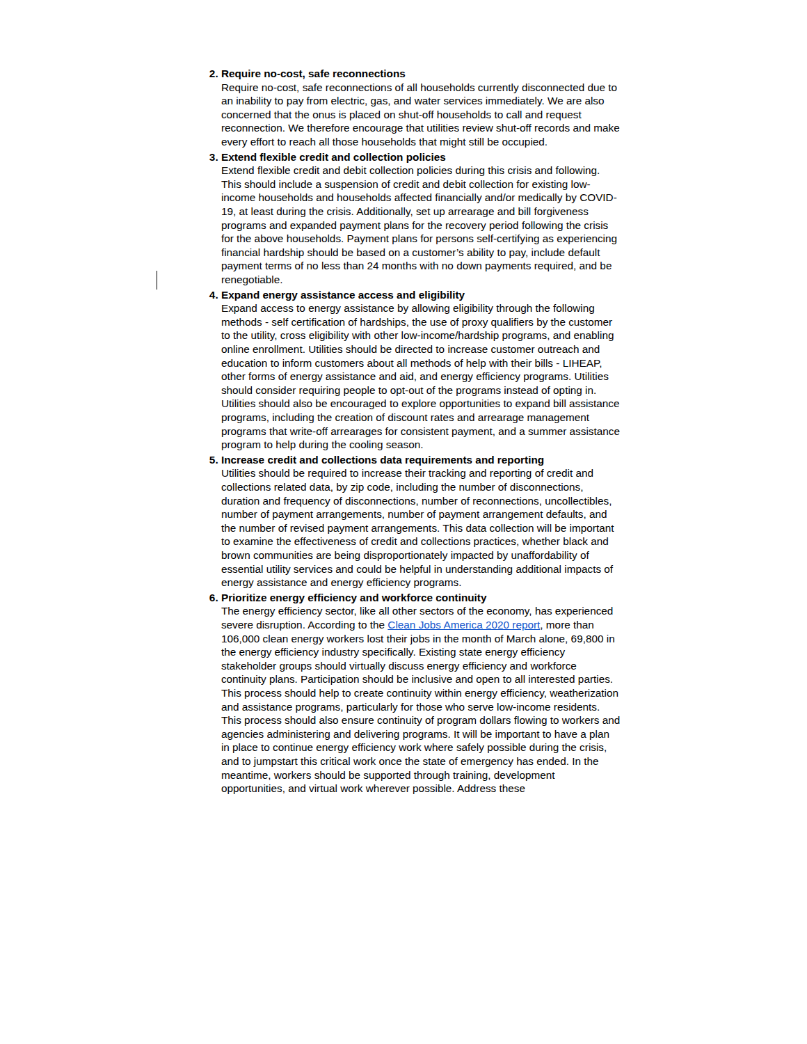Require no-cost, safe reconnections Require no-cost, safe reconnections of all households currently disconnected due to an inability to pay from electric, gas, and water services immediately. We are also concerned that the onus is placed on shut-off households to call and request reconnection. We therefore encourage that utilities review shut-off records and make every effort to reach all those households that might still be occupied.
Extend flexible credit and collection policies Extend flexible credit and debit collection policies during this crisis and following. This should include a suspension of credit and debit collection for existing low-income households and households affected financially and/or medically by COVID-19, at least during the crisis. Additionally, set up arrearage and bill forgiveness programs and expanded payment plans for the recovery period following the crisis for the above households. Payment plans for persons self-certifying as experiencing financial hardship should be based on a customer’s ability to pay, include default payment terms of no less than 24 months with no down payments required, and be renegotiable.
Expand energy assistance access and eligibility Expand access to energy assistance by allowing eligibility through the following methods - self certification of hardships, the use of proxy qualifiers by the customer to the utility, cross eligibility with other low-income/hardship programs, and enabling online enrollment. Utilities should be directed to increase customer outreach and education to inform customers about all methods of help with their bills - LIHEAP, other forms of energy assistance and aid, and energy efficiency programs. Utilities should consider requiring people to opt-out of the programs instead of opting in. Utilities should also be encouraged to explore opportunities to expand bill assistance programs, including the creation of discount rates and arrearage management programs that write-off arrearages for consistent payment, and a summer assistance program to help during the cooling season.
Increase credit and collections data requirements and reporting Utilities should be required to increase their tracking and reporting of credit and collections related data, by zip code, including the number of disconnections, duration and frequency of disconnections, number of reconnections, uncollectibles, number of payment arrangements, number of payment arrangement defaults, and the number of revised payment arrangements. This data collection will be important to examine the effectiveness of credit and collections practices, whether black and brown communities are being disproportionately impacted by unaffordability of essential utility services and could be helpful in understanding additional impacts of energy assistance and energy efficiency programs.
Prioritize energy efficiency and workforce continuity The energy efficiency sector, like all other sectors of the economy, has experienced severe disruption. According to the Clean Jobs America 2020 report, more than 106,000 clean energy workers lost their jobs in the month of March alone, 69,800 in the energy efficiency industry specifically. Existing state energy efficiency stakeholder groups should virtually discuss energy efficiency and workforce continuity plans. Participation should be inclusive and open to all interested parties. This process should help to create continuity within energy efficiency, weatherization and assistance programs, particularly for those who serve low-income residents. This process should also ensure continuity of program dollars flowing to workers and agencies administering and delivering programs. It will be important to have a plan in place to continue energy efficiency work where safely possible during the crisis, and to jumpstart this critical work once the state of emergency has ended. In the meantime, workers should be supported through training, development opportunities, and virtual work wherever possible. Address these